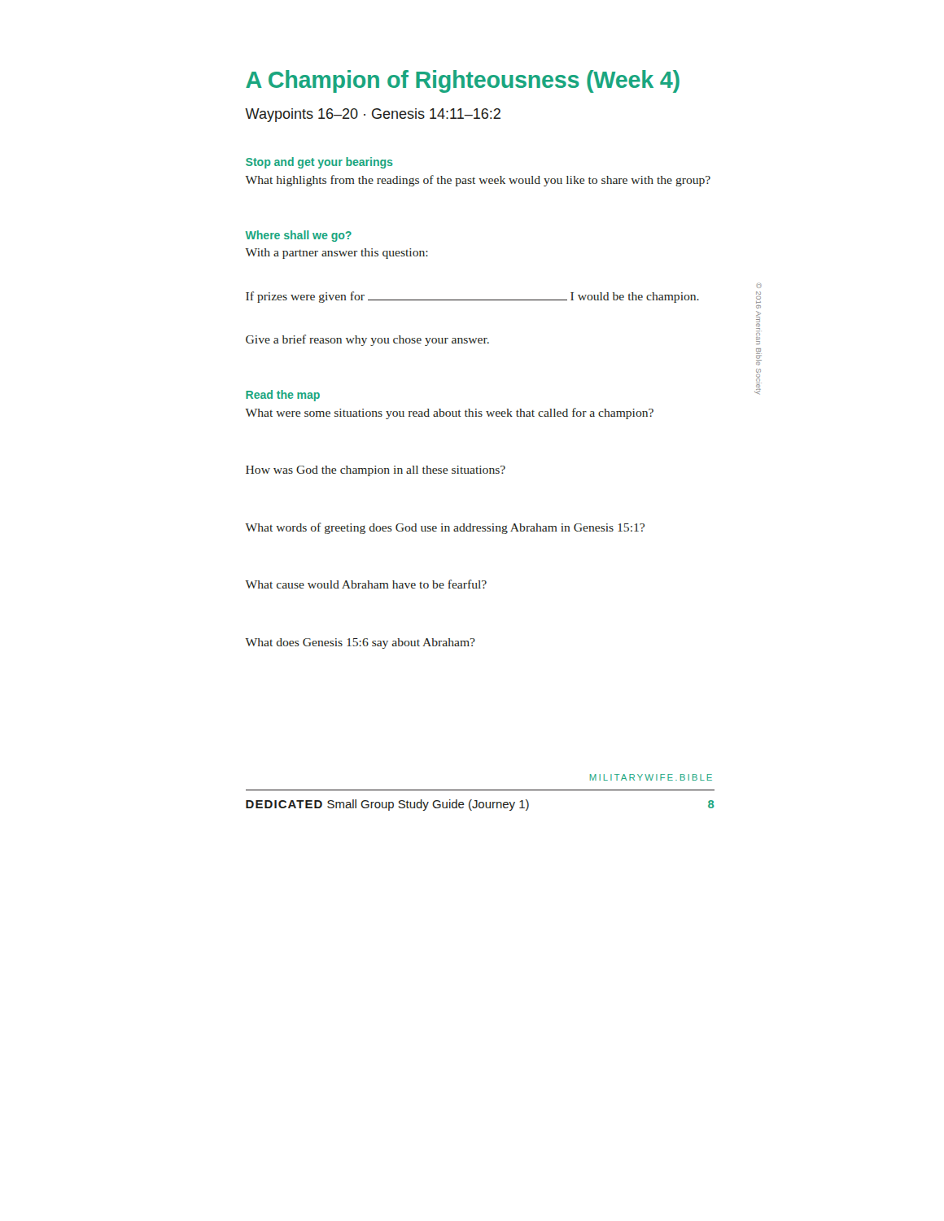A Champion of Righteousness (Week 4)
Waypoints 16–20 · Genesis 14:11–16:2
Stop and get your bearings
What highlights from the readings of the past week would you like to share with the group?
Where shall we go?
With a partner answer this question:
If prizes were given for I would be the champion.
Give a brief reason why you chose your answer.
Read the map
What were some situations you read about this week that called for a champion?
How was God the champion in all these situations?
What words of greeting does God use in addressing Abraham in Genesis 15:1?
What cause would Abraham have to be fearful?
What does Genesis 15:6 say about Abraham?
© 2016 American Bible Society
MILITARYWIFE.BIBLE
DEDICATED Small Group Study Guide (Journey 1)
8